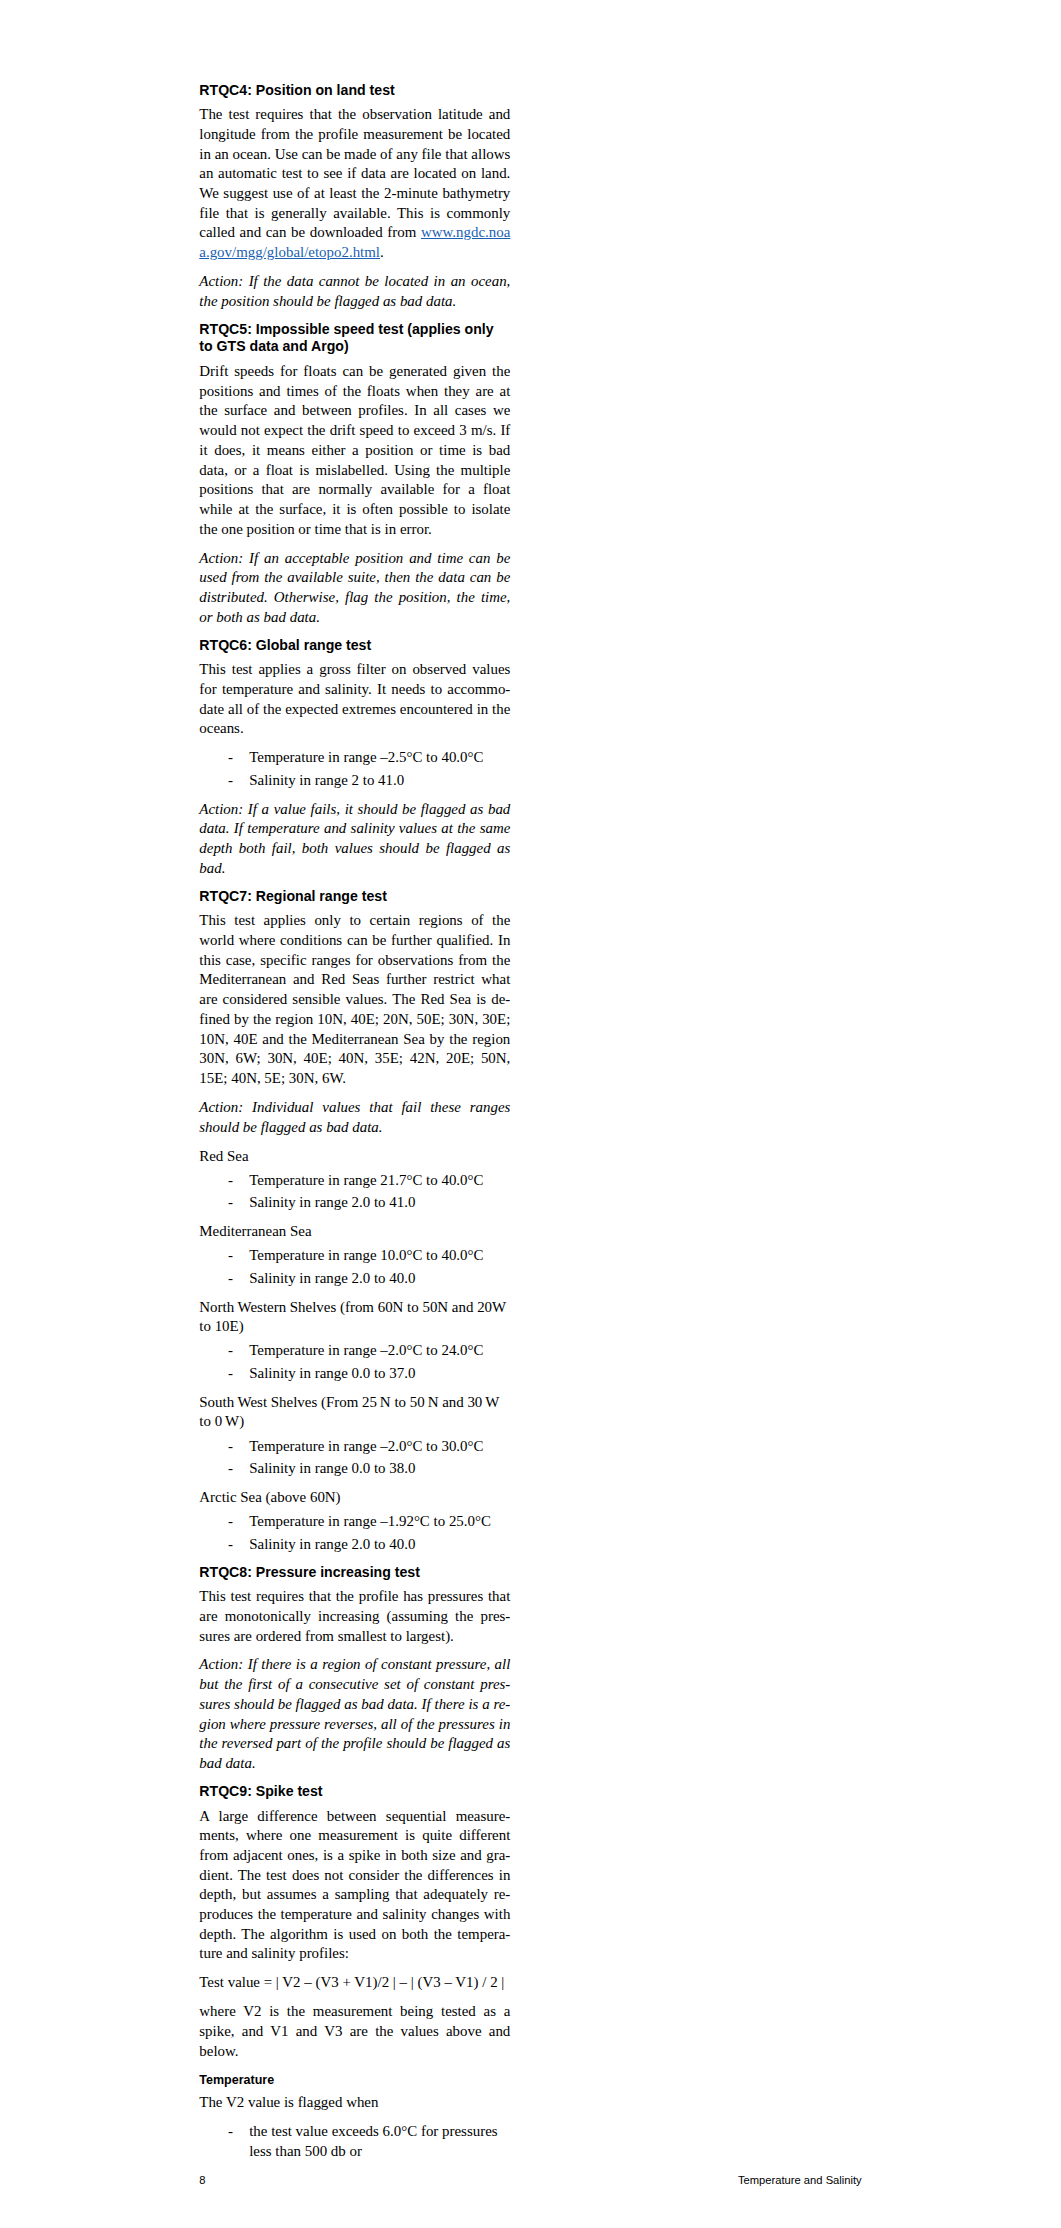RTQC4: Position on land test
The test requires that the observation latitude and longitude from the profile measurement be located in an ocean. Use can be made of any file that allows an automatic test to see if data are located on land. We suggest use of at least the 2-minute bathymetry file that is generally available. This is commonly called and can be downloaded from www.ngdc.noaa.gov/mgg/global/etopo2.html.
Action: If the data cannot be located in an ocean, the position should be flagged as bad data.
RTQC5: Impossible speed test (applies only to GTS data and Argo)
Drift speeds for floats can be generated given the positions and times of the floats when they are at the surface and between profiles. In all cases we would not expect the drift speed to exceed 3 m/s. If it does, it means either a position or time is bad data, or a float is mislabelled. Using the multiple positions that are normally available for a float while at the surface, it is often possible to isolate the one position or time that is in error.
Action: If an acceptable position and time can be used from the available suite, then the data can be distributed. Otherwise, flag the position, the time, or both as bad data.
RTQC6: Global range test
This test applies a gross filter on observed values for temperature and salinity. It needs to accommodate all of the expected extremes encountered in the oceans.
Temperature in range –2.5°C to 40.0°C
Salinity in range 2 to 41.0
Action: If a value fails, it should be flagged as bad data. If temperature and salinity values at the same depth both fail, both values should be flagged as bad.
RTQC7: Regional range test
This test applies only to certain regions of the world where conditions can be further qualified. In this case, specific ranges for observations from the Mediterranean and Red Seas further restrict what are considered sensible values. The Red Sea is defined by the region 10N, 40E; 20N, 50E; 30N, 30E; 10N, 40E and the Mediterranean Sea by the region 30N, 6W; 30N, 40E; 40N, 35E; 42N, 20E; 50N, 15E; 40N, 5E; 30N, 6W.
Action: Individual values that fail these ranges should be flagged as bad data.
Red Sea
Temperature in range 21.7°C to 40.0°C
Salinity in range 2.0 to 41.0
Mediterranean Sea
Temperature in range 10.0°C to 40.0°C
Salinity in range 2.0 to 40.0
North Western Shelves (from 60N to 50N and 20W to 10E)
Temperature in range –2.0°C to 24.0°C
Salinity in range 0.0 to 37.0
South West Shelves (From 25 N to 50 N and 30 W to 0 W)
Temperature in range –2.0°C to 30.0°C
Salinity in range 0.0 to 38.0
Arctic Sea (above 60N)
Temperature in range –1.92°C to 25.0°C
Salinity in range 2.0 to 40.0
RTQC8: Pressure increasing test
This test requires that the profile has pressures that are monotonically increasing (assuming the pressures are ordered from smallest to largest).
Action: If there is a region of constant pressure, all but the first of a consecutive set of constant pressures should be flagged as bad data. If there is a region where pressure reverses, all of the pressures in the reversed part of the profile should be flagged as bad data.
RTQC9: Spike test
A large difference between sequential measurements, where one measurement is quite different from adjacent ones, is a spike in both size and gradient. The test does not consider the differences in depth, but assumes a sampling that adequately reproduces the temperature and salinity changes with depth. The algorithm is used on both the temperature and salinity profiles:
Test value = | V2 – (V3 + V1)/2 | – | (V3 – V1) / 2 |
where V2 is the measurement being tested as a spike, and V1 and V3 are the values above and below.
Temperature
The V2 value is flagged when
the test value exceeds 6.0°C for pressures less than 500 db or
8 Temperature and Salinity